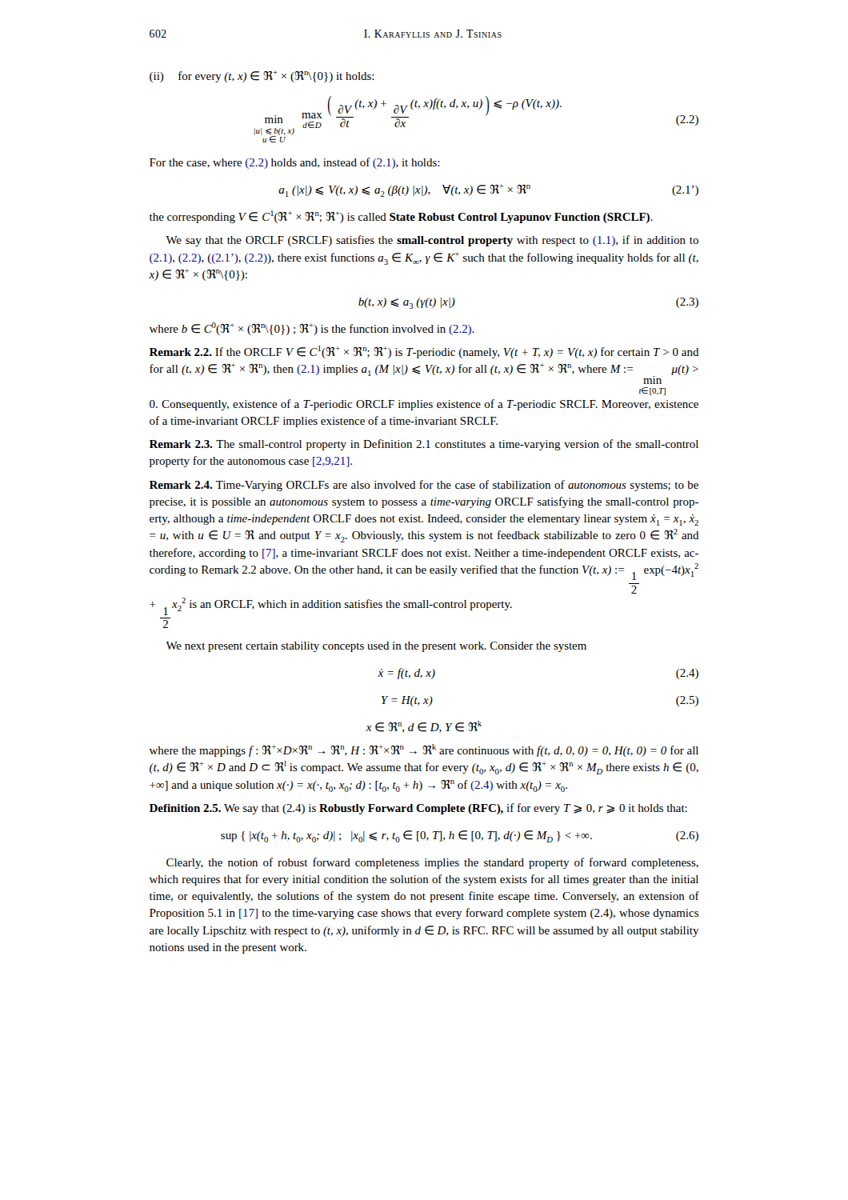602 I. Karafyllis and J. Tsinias
(ii)
for every (t, x) ∈ ℜ+ × (ℜn\{0}) it holds:
min |u| ⩽ b(t, x) u ∈ U max d∈D ( ∂V∂t(t, x) + ∂V∂x(t, x)f(t, d, x, u) ) ⩽ −ρ (V(t, x)).
(2.2)
For the case, where (2.2) holds and, instead of (2.1), it holds:
a1 (|x|) ⩽ V(t, x) ⩽ a2 (β(t) |x|), ∀(t, x) ∈ ℜ+ × ℜn
(2.1’)
the corresponding V ∈ C1(ℜ+ × ℜn; ℜ+) is called State Robust Control Lyapunov Function (SRCLF).
We say that the ORCLF (SRCLF) satisfies the small-control property with respect to (1.1), if in addition to (2.1), (2.2), ((2.1’), (2.2)), there exist functions a3 ∈ K∞, γ ∈ K+ such that the following inequality holds for all (t, x) ∈ ℜ+ × (ℜn\{0}):
b(t, x) ⩽ a3 (γ(t) |x|)
(2.3)
where b ∈ C0(ℜ+ × (ℜn\{0}) ; ℜ+) is the function involved in (2.2).
Remark 2.2. If the ORCLF V ∈ C1(ℜ+ × ℜn; ℜ+) is T-periodic (namely, V(t + T, x) = V(t, x) for certain T > 0 and for all (t, x) ∈ ℜ+ × ℜn), then (2.1) implies a1 (M |x|) ⩽ V(t, x) for all (t, x) ∈ ℜ+ × ℜn, where M := min t∈[0,T] μ(t) > 0. Consequently, existence of a T-periodic ORCLF implies existence of a T-periodic SRCLF. Moreover, existence of a time-invariant ORCLF implies existence of a time-invariant SRCLF.
Remark 2.3. The small-control property in Definition 2.1 constitutes a time-varying version of the small-control property for the autonomous case [2,9,21].
Remark 2.4. Time-Varying ORCLFs are also involved for the case of stabilization of autonomous systems; to be precise, it is possible an autonomous system to possess a time-varying ORCLF satisfying the small-control property, although a time-independent ORCLF does not exist. Indeed, consider the elementary linear system ẋ1 = x1, ẋ2 = u, with u ∈ U = ℜ and output Y = x2. Obviously, this system is not feedback stabilizable to zero 0 ∈ ℜ2 and therefore, according to [7], a time-invariant SRCLF does not exist. Neither a time-independent ORCLF exists, according to Remark 2.2 above. On the other hand, it can be easily verified that the function V(t, x) := 12 exp(−4t)x12 + 12 x22 is an ORCLF, which in addition satisfies the small-control property.
We next present certain stability concepts used in the present work. Consider the system
ẋ = f(t, d, x)
(2.4)
Y = H(t, x)
(2.5)
x ∈ ℜn, d ∈ D, Y ∈ ℜk
where the mappings f : ℜ+×D×ℜn → ℜn, H : ℜ+×ℜn → ℜk are continuous with f(t, d, 0, 0) = 0, H(t, 0) = 0 for all (t, d) ∈ ℜ+ × D and D ⊂ ℜl is compact. We assume that for every (t0, x0, d) ∈ ℜ+ × ℜn × MD there exists h ∈ (0, +∞] and a unique solution x(·) = x(·, t0, x0; d) : [t0, t0 + h) → ℜn of (2.4) with x(t0) = x0.
Definition 2.5. We say that (2.4) is Robustly Forward Complete (RFC), if for every T ⩾ 0, r ⩾ 0 it holds that:
sup { |x(t0 + h, t0, x0; d)| ; |x0| ⩽ r, t0 ∈ [0, T], h ∈ [0, T], d(·) ∈ MD } < +∞.
(2.6)
Clearly, the notion of robust forward completeness implies the standard property of forward completeness, which requires that for every initial condition the solution of the system exists for all times greater than the initial time, or equivalently, the solutions of the system do not present finite escape time. Conversely, an extension of Proposition 5.1 in [17] to the time-varying case shows that every forward complete system (2.4), whose dynamics are locally Lipschitz with respect to (t, x), uniformly in d ∈ D, is RFC. RFC will be assumed by all output stability notions used in the present work.